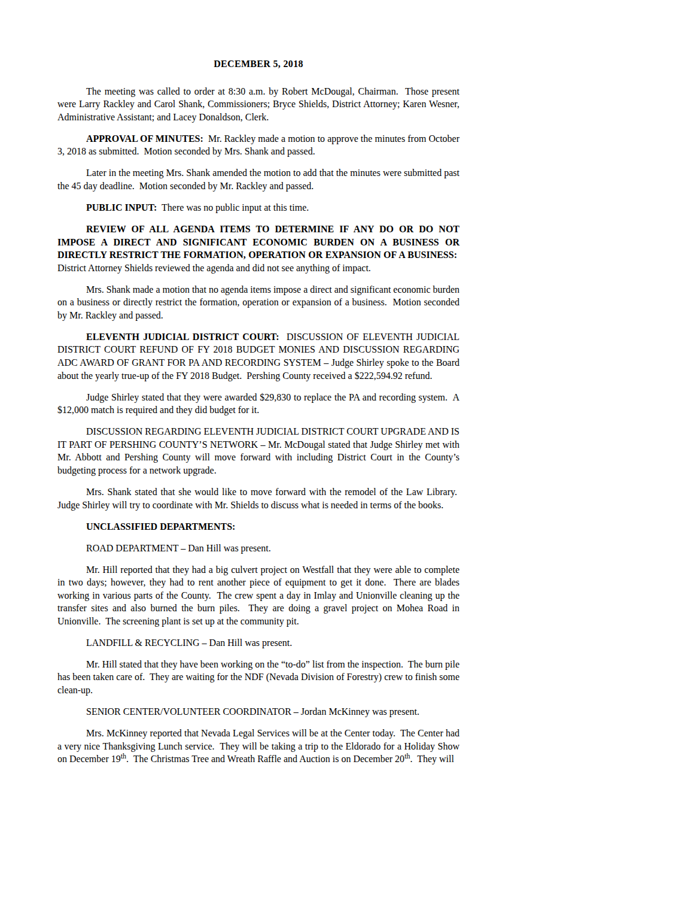DECEMBER 5, 2018
The meeting was called to order at 8:30 a.m. by Robert McDougal, Chairman. Those present were Larry Rackley and Carol Shank, Commissioners; Bryce Shields, District Attorney; Karen Wesner, Administrative Assistant; and Lacey Donaldson, Clerk.
APPROVAL OF MINUTES: Mr. Rackley made a motion to approve the minutes from October 3, 2018 as submitted. Motion seconded by Mrs. Shank and passed.
Later in the meeting Mrs. Shank amended the motion to add that the minutes were submitted past the 45 day deadline. Motion seconded by Mr. Rackley and passed.
PUBLIC INPUT: There was no public input at this time.
REVIEW OF ALL AGENDA ITEMS TO DETERMINE IF ANY DO OR DO NOT IMPOSE A DIRECT AND SIGNIFICANT ECONOMIC BURDEN ON A BUSINESS OR DIRECTLY RESTRICT THE FORMATION, OPERATION OR EXPANSION OF A BUSINESS: District Attorney Shields reviewed the agenda and did not see anything of impact.
Mrs. Shank made a motion that no agenda items impose a direct and significant economic burden on a business or directly restrict the formation, operation or expansion of a business. Motion seconded by Mr. Rackley and passed.
ELEVENTH JUDICIAL DISTRICT COURT: DISCUSSION OF ELEVENTH JUDICIAL DISTRICT COURT REFUND OF FY 2018 BUDGET MONIES AND DISCUSSION REGARDING ADC AWARD OF GRANT FOR PA AND RECORDING SYSTEM – Judge Shirley spoke to the Board about the yearly true-up of the FY 2018 Budget. Pershing County received a $222,594.92 refund.
Judge Shirley stated that they were awarded $29,830 to replace the PA and recording system. A $12,000 match is required and they did budget for it.
DISCUSSION REGARDING ELEVENTH JUDICIAL DISTRICT COURT UPGRADE AND IS IT PART OF PERSHING COUNTY’S NETWORK – Mr. McDougal stated that Judge Shirley met with Mr. Abbott and Pershing County will move forward with including District Court in the County’s budgeting process for a network upgrade.
Mrs. Shank stated that she would like to move forward with the remodel of the Law Library. Judge Shirley will try to coordinate with Mr. Shields to discuss what is needed in terms of the books.
UNCLASSIFIED DEPARTMENTS:
ROAD DEPARTMENT – Dan Hill was present.
Mr. Hill reported that they had a big culvert project on Westfall that they were able to complete in two days; however, they had to rent another piece of equipment to get it done. There are blades working in various parts of the County. The crew spent a day in Imlay and Unionville cleaning up the transfer sites and also burned the burn piles. They are doing a gravel project on Mohea Road in Unionville. The screening plant is set up at the community pit.
LANDFILL & RECYCLING – Dan Hill was present.
Mr. Hill stated that they have been working on the “to-do” list from the inspection. The burn pile has been taken care of. They are waiting for the NDF (Nevada Division of Forestry) crew to finish some clean-up.
SENIOR CENTER/VOLUNTEER COORDINATOR – Jordan McKinney was present.
Mrs. McKinney reported that Nevada Legal Services will be at the Center today. The Center had a very nice Thanksgiving Lunch service. They will be taking a trip to the Eldorado for a Holiday Show on December 19th. The Christmas Tree and Wreath Raffle and Auction is on December 20th. They will